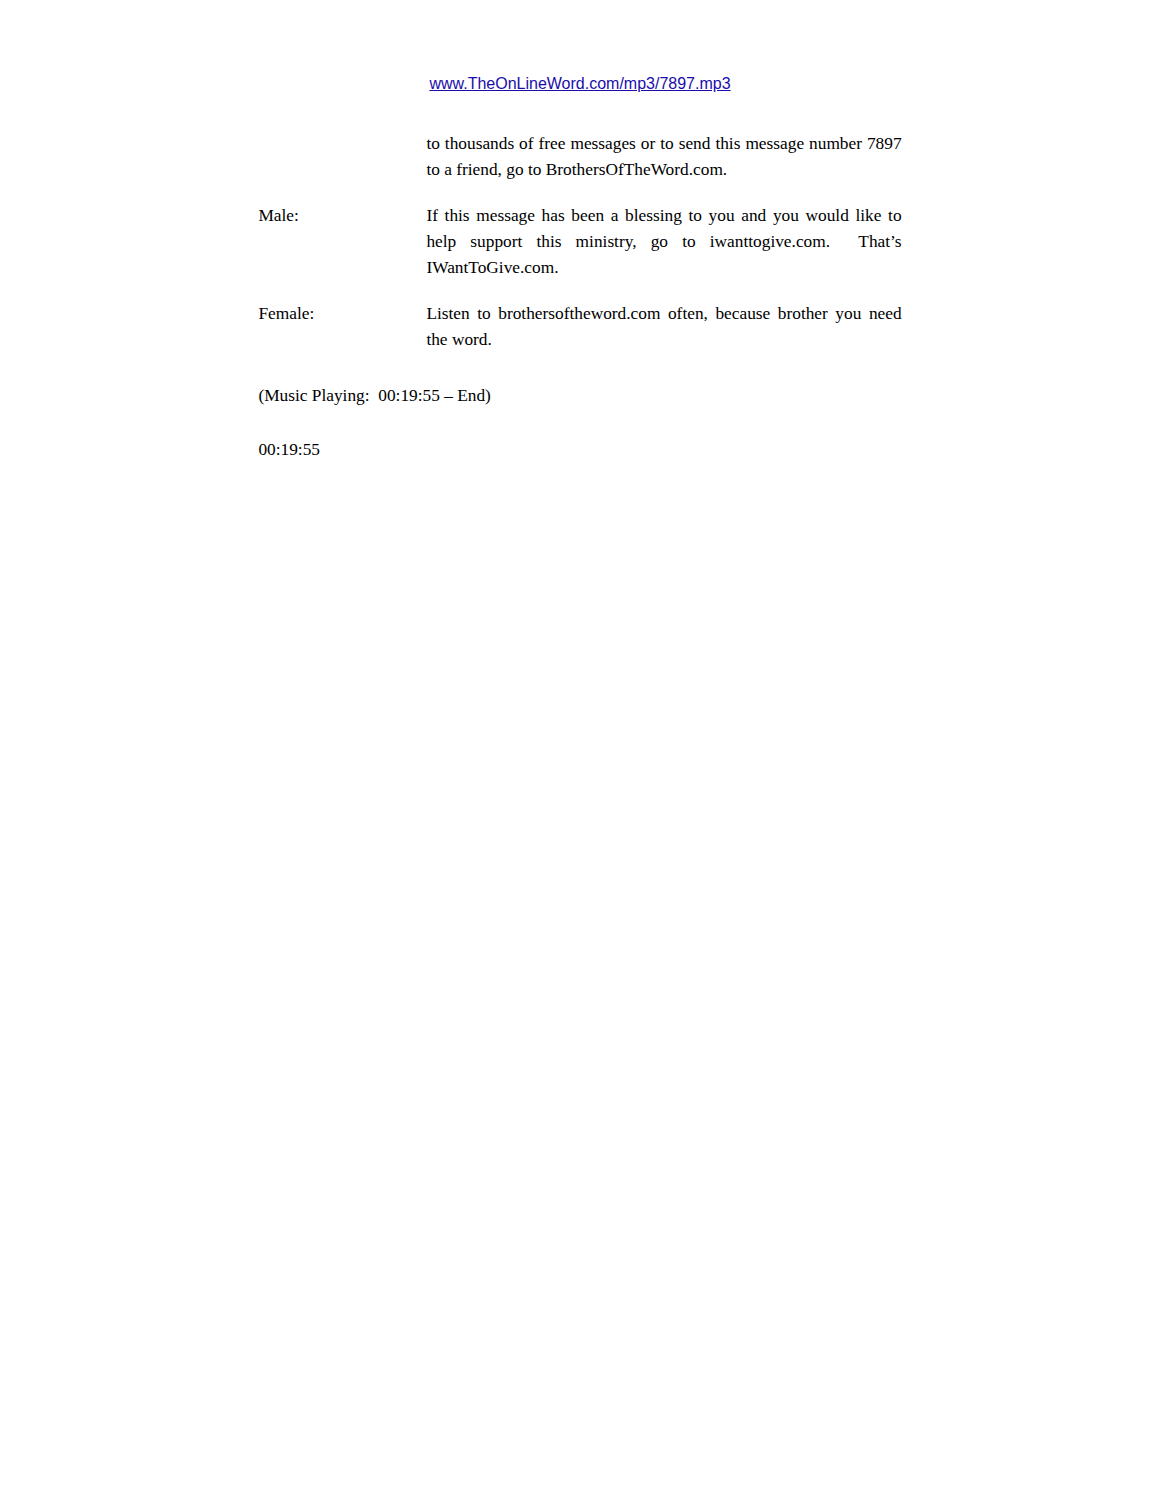www.TheOnLineWord.com/mp3/7897.mp3
| | to thousands of free messages or to send this message number 7897 to a friend, go to BrothersOfTheWord.com. |
| Male: | If this message has been a blessing to you and you would like to help support this ministry, go to iwanttogive.com. That’s IWantToGive.com. |
| Female: | Listen to brothersoftheword.com often, because brother you need the word. |
(Music Playing: 00:19:55 – End)
00:19:55